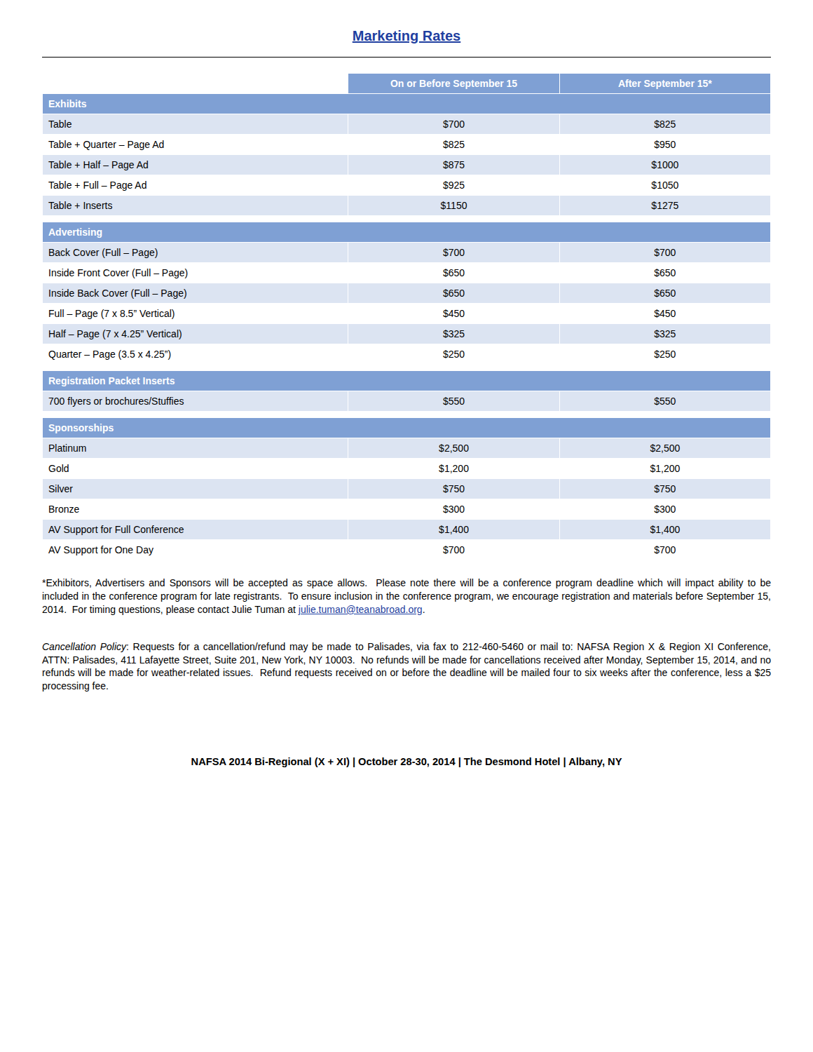Marketing Rates
| | On or Before September 15 | After September 15* |
| Exhibits |
| Table | $700 | $825 |
| Table + Quarter – Page Ad | $825 | $950 |
| Table + Half – Page Ad | $875 | $1000 |
| Table + Full – Page Ad | $925 | $1050 |
| Table + Inserts | $1150 | $1275 |
| Advertising |
| Back Cover (Full – Page) | $700 | $700 |
| Inside Front Cover (Full – Page) | $650 | $650 |
| Inside Back Cover (Full – Page) | $650 | $650 |
| Full – Page (7 x 8.5” Vertical) | $450 | $450 |
| Half – Page (7 x 4.25” Vertical) | $325 | $325 |
| Quarter – Page (3.5 x 4.25”) | $250 | $250 |
| Registration Packet Inserts |
| 700 flyers or brochures/Stuffies | $550 | $550 |
| Sponsorships |
| Platinum | $2,500 | $2,500 |
| Gold | $1,200 | $1,200 |
| Silver | $750 | $750 |
| Bronze | $300 | $300 |
| AV Support for Full Conference | $1,400 | $1,400 |
| AV Support for One Day | $700 | $700 |
*Exhibitors, Advertisers and Sponsors will be accepted as space allows. Please note there will be a conference program deadline which will impact ability to be included in the conference program for late registrants. To ensure inclusion in the conference program, we encourage registration and materials before September 15, 2014. For timing questions, please contact Julie Tuman at julie.tuman@teanabroad.org.
Cancellation Policy: Requests for a cancellation/refund may be made to Palisades, via fax to 212-460-5460 or mail to: NAFSA Region X & Region XI Conference, ATTN: Palisades, 411 Lafayette Street, Suite 201, New York, NY 10003. No refunds will be made for cancellations received after Monday, September 15, 2014, and no refunds will be made for weather-related issues. Refund requests received on or before the deadline will be mailed four to six weeks after the conference, less a $25 processing fee.
NAFSA 2014 Bi-Regional (X + XI) | October 28-30, 2014 | The Desmond Hotel | Albany, NY